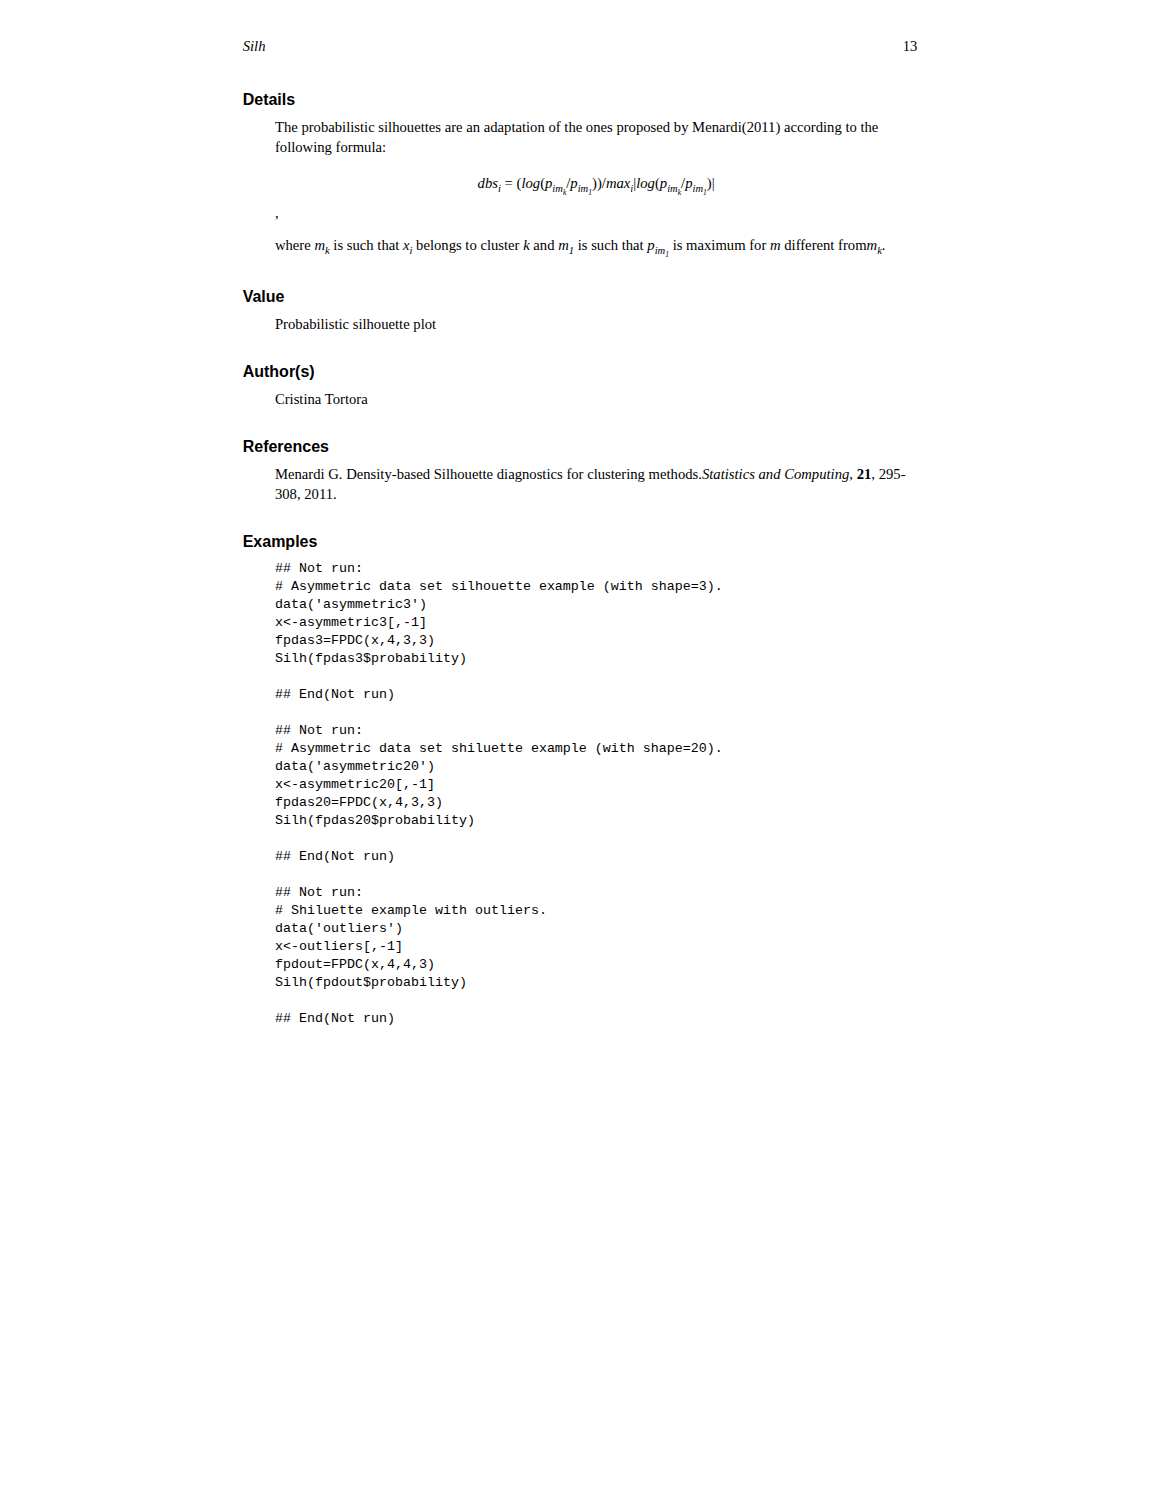Silh 13
Details
The probabilistic silhouettes are an adaptation of the ones proposed by Menardi(2011) according to the following formula:
dbsi = (log(pimk/pim1))/maxi|log(pimk/pim1)|
,
where mk is such that xi belongs to cluster k and m1 is such that pim1 is maximum for m different frommk.
Value
Probabilistic silhouette plot
Author(s)
Cristina Tortora
References
Menardi G. Density-based Silhouette diagnostics for clustering methods.Statistics and Computing, 21, 295-308, 2011.
Examples
## Not run: 
# Asymmetric data set silhouette example (with shape=3).
data('asymmetric3')
x<-asymmetric3[,-1]
fpdas3=FPDC(x,4,3,3)
Silh(fpdas3$probability)

## End(Not run)

## Not run: 
# Asymmetric data set shiluette example (with shape=20).
data('asymmetric20')
x<-asymmetric20[,-1]
fpdas20=FPDC(x,4,3,3)
Silh(fpdas20$probability)

## End(Not run)

## Not run: 
# Shiluette example with outliers.
data('outliers')
x<-outliers[,-1]
fpdout=FPDC(x,4,4,3)
Silh(fpdout$probability)

## End(Not run)